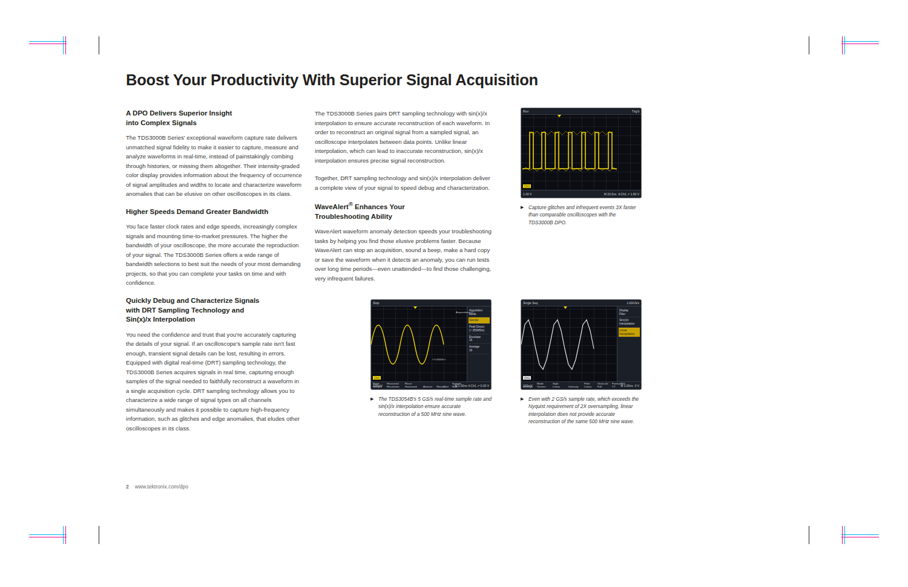Boost Your Productivity With Superior Signal Acquisition
A DPO Delivers Superior Insight
into Complex Signals
The TDS3000B Series' exceptional waveform capture rate delivers unmatched signal fidelity to make it easier to capture, measure and analyze waveforms in real-time, instead of painstakingly combing through histories, or missing them altogether. Their intensity-graded color display provides information about the frequency of occurrence of signal amplitudes and widths to locate and characterize waveform anomalies that can be elusive on other oscilloscopes in its class.
Higher Speeds Demand Greater Bandwidth
You face faster clock rates and edge speeds, increasingly complex signals and mounting time-to-market pressures. The higher the bandwidth of your oscilloscope, the more accurate the reproduction of your signal. The TDS3000B Series offers a wide range of bandwidth selections to best suit the needs of your most demanding projects, so that you can complete your tasks on time and with confidence.
Quickly Debug and Characterize Signals
with DRT Sampling Technology and
Sin(x)/x Interpolation
You need the confidence and trust that you're accurately capturing the details of your signal. If an oscilloscope's sample rate isn't fast enough, transient signal details can be lost, resulting in errors. Equipped with digital real-time (DRT) sampling technology, the TDS3000B Series acquires signals in real time, capturing enough samples of the signal needed to faithfully reconstruct a waveform in a single acquisition cycle. DRT sampling technology allows you to characterize a wide range of signal types on all channels simultaneously and makes it possible to capture high-frequency information, such as glitches and edge anomalies, that eludes other oscilloscopes in its class.
The TDS3000B Series pairs DRT sampling technology with sin(x)/x interpolation to ensure accurate reconstruction of each waveform. In order to reconstruct an original signal from a sampled signal, an oscilloscope interpolates between data points. Unlike linear interpolation, which can lead to inaccurate reconstruction, sin(x)/x interpolation ensures precise signal reconstruction.
Together, DRT sampling technology and sin(x)/x interpolation deliver a complete view of your signal to speed debug and characterization.
WaveAlert® Enhances Your
Troubleshooting Ability
WaveAlert waveform anomaly detection speeds your troubleshooting tasks by helping you find those elusive problems faster. Because WaveAlert can stop an acquisition, sound a beep, make a hard copy or save the waveform when it detects an anomaly, you can run tests over long time periods—even unattended—to find those challenging, very infrequent failures.
Run Trig'd
Ch1
1.00 V M 20.0ns A Ch1 ↗ 1.60 V
Capture glitches and infrequent events 3X faster than comparable oscilloscopes with the TDS3000B DPO.
Stop
Acquisition Mode
Sample
Peak Detect
(> 250MS/s)
Envelope
16
Average
16
Ch1
100mV M 1.00ns A Ch1 ↗ 0.00 V
Mode
Sample
Horizontal
Resolution
Reset
Horizontal
Autoset
WaveAlert
Sample
Rate
↗ 0.00000 s
Acquisitions: 1
The TDS3054B's 5 GS/s real-time sample rate and sin(x)/x interpolation ensure accurate reconstruction of a 500 MHz sine wave.
Single Seq 1.00GS/s
Display
Filter
Sin(x)/x
Interpolation
Linear
Interpolation
Ch1
100mV M 1.00ns 0 V
Settings
Mode
Vectors
Style
Linear
Intensity
Filter
Linear
Graticule
Full
Format/BG
YT
Even with 2 GS/s sample rate, which exceeds the Nyquist requirement of 2X oversampling, linear interpolation does not provide accurate reconstruction of the same 500 MHz sine wave.
2www.tektronix.com/dpo